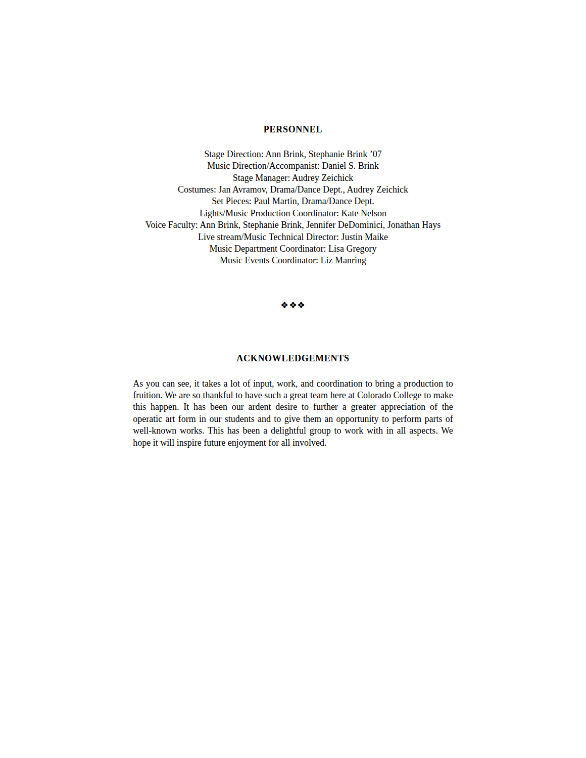PERSONNEL
Stage Direction: Ann Brink, Stephanie Brink ’07
Music Direction/Accompanist: Daniel S. Brink
Stage Manager: Audrey Zeichick
Costumes: Jan Avramov, Drama/Dance Dept., Audrey Zeichick
Set Pieces: Paul Martin, Drama/Dance Dept.
Lights/Music Production Coordinator: Kate Nelson
Voice Faculty: Ann Brink, Stephanie Brink, Jennifer DeDominici, Jonathan Hays
Live stream/Music Technical Director: Justin Maike
Music Department Coordinator: Lisa Gregory
Music Events Coordinator: Liz Manring
❖❖❖
ACKNOWLEDGEMENTS
As you can see, it takes a lot of input, work, and coordination to bring a production to fruition. We are so thankful to have such a great team here at Colorado College to make this happen. It has been our ardent desire to further a greater appreciation of the operatic art form in our students and to give them an opportunity to perform parts of well-known works. This has been a delightful group to work with in all aspects. We hope it will inspire future enjoyment for all involved.